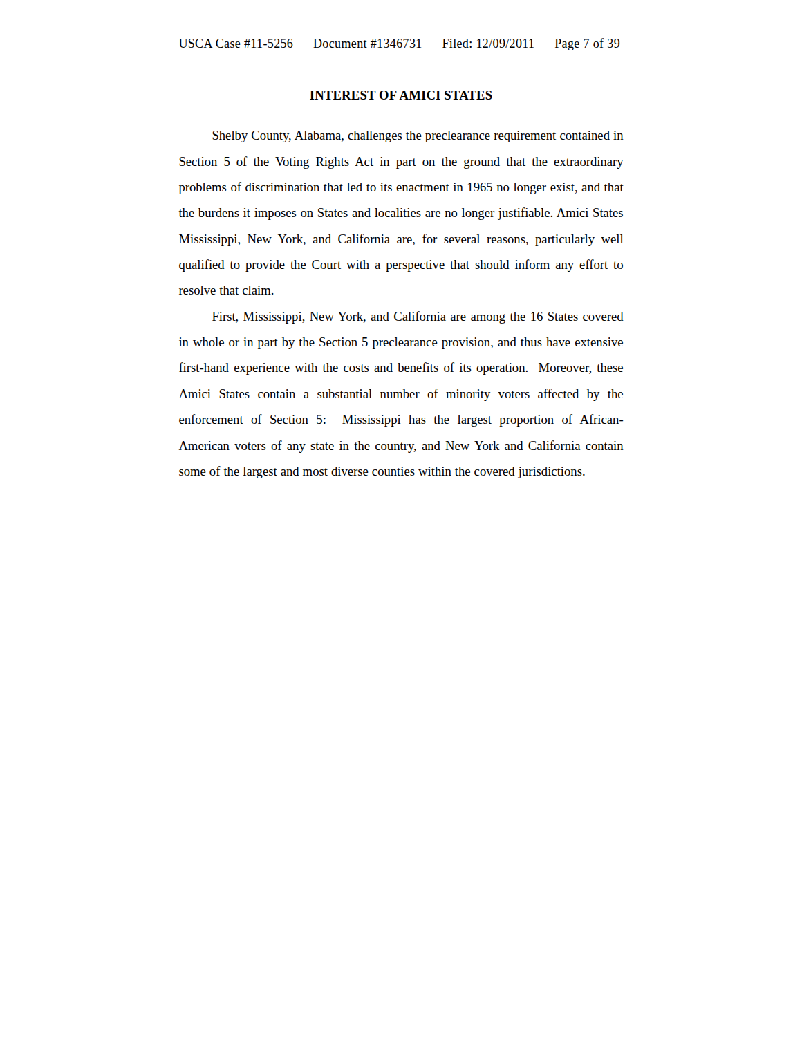USCA Case #11-5256 Document #1346731 Filed: 12/09/2011 Page 7 of 39
INTEREST OF AMICI STATES
Shelby County, Alabama, challenges the preclearance requirement contained in Section 5 of the Voting Rights Act in part on the ground that the extraordinary problems of discrimination that led to its enactment in 1965 no longer exist, and that the burdens it imposes on States and localities are no longer justifiable. Amici States Mississippi, New York, and California are, for several reasons, particularly well qualified to provide the Court with a perspective that should inform any effort to resolve that claim.
First, Mississippi, New York, and California are among the 16 States covered in whole or in part by the Section 5 preclearance provision, and thus have extensive first-hand experience with the costs and benefits of its operation. Moreover, these Amici States contain a substantial number of minority voters affected by the enforcement of Section 5: Mississippi has the largest proportion of African-American voters of any state in the country, and New York and California contain some of the largest and most diverse counties within the covered jurisdictions.